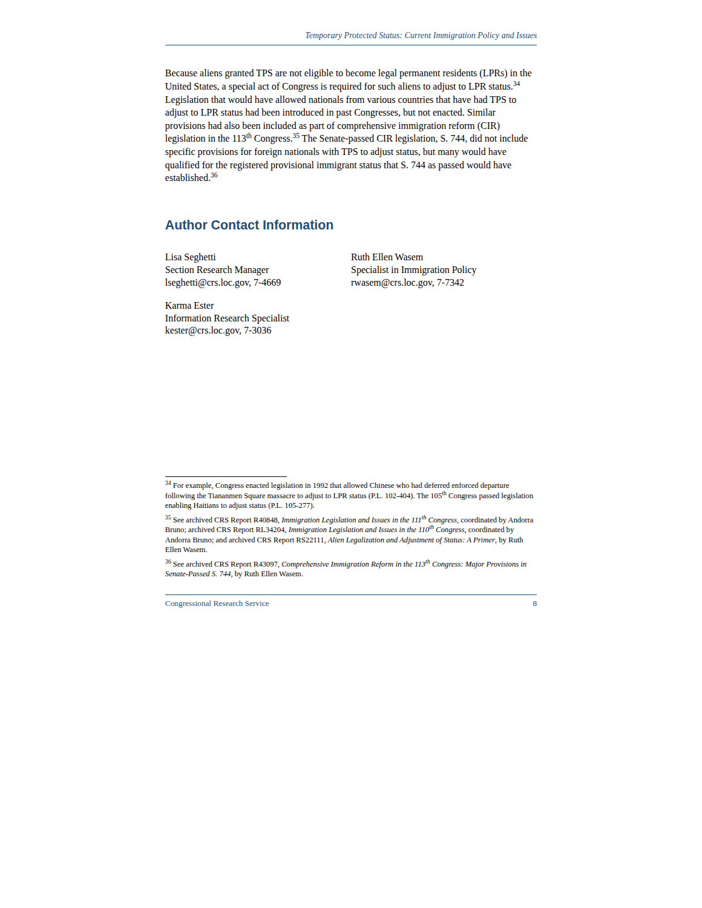Temporary Protected Status: Current Immigration Policy and Issues
Because aliens granted TPS are not eligible to become legal permanent residents (LPRs) in the United States, a special act of Congress is required for such aliens to adjust to LPR status.34 Legislation that would have allowed nationals from various countries that have had TPS to adjust to LPR status had been introduced in past Congresses, but not enacted. Similar provisions had also been included as part of comprehensive immigration reform (CIR) legislation in the 113th Congress.35 The Senate-passed CIR legislation, S. 744, did not include specific provisions for foreign nationals with TPS to adjust status, but many would have qualified for the registered provisional immigrant status that S. 744 as passed would have established.36
Author Contact Information
| Lisa Seghetti Section Research Manager lseghetti@crs.loc.gov, 7-4669 | Ruth Ellen Wasem Specialist in Immigration Policy rwasem@crs.loc.gov, 7-7342 |
| Karma Ester Information Research Specialist kester@crs.loc.gov, 7-3036 | |
34 For example, Congress enacted legislation in 1992 that allowed Chinese who had deferred enforced departure following the Tiananmen Square massacre to adjust to LPR status (P.L. 102-404). The 105th Congress passed legislation enabling Haitians to adjust status (P.L. 105-277).
35 See archived CRS Report R40848, Immigration Legislation and Issues in the 111th Congress, coordinated by Andorra Bruno; archived CRS Report RL34204, Immigration Legislation and Issues in the 110th Congress, coordinated by Andorra Bruno; and archived CRS Report RS22111, Alien Legalization and Adjustment of Status: A Primer, by Ruth Ellen Wasem.
36 See archived CRS Report R43097, Comprehensive Immigration Reform in the 113th Congress: Major Provisions in Senate-Passed S. 744, by Ruth Ellen Wasem.
Congressional Research Service 8